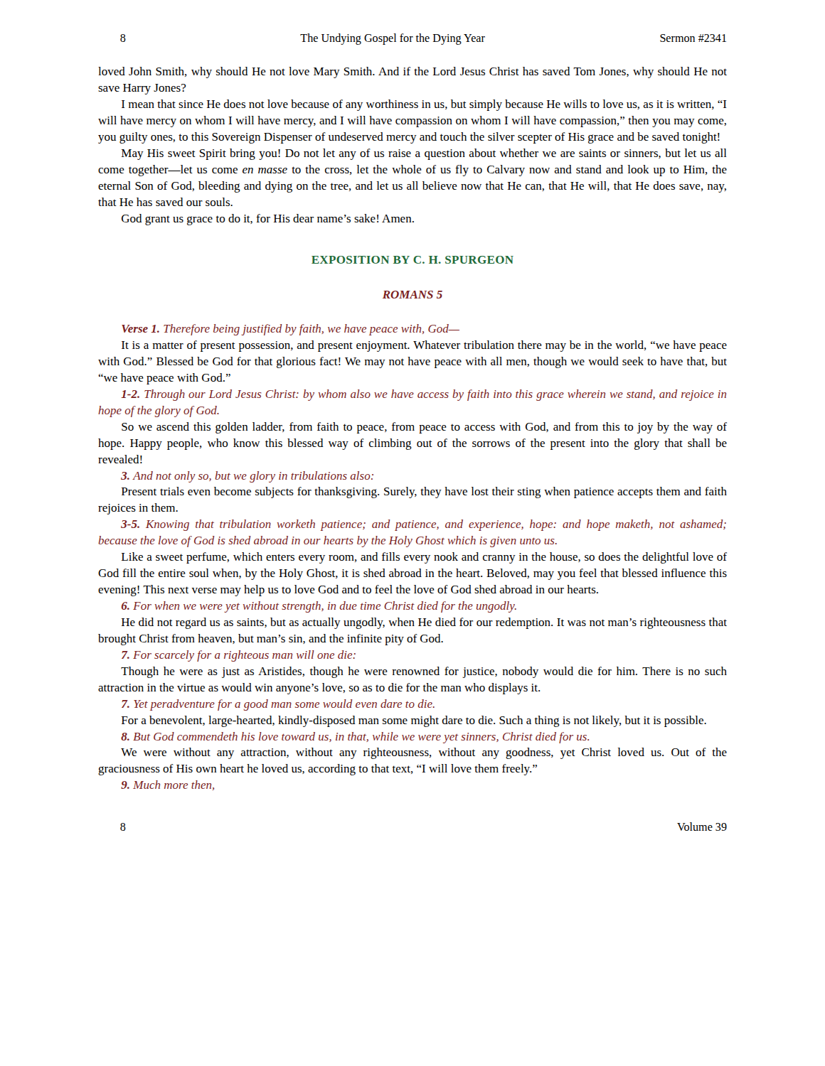8 The Undying Gospel for the Dying Year Sermon #2341
loved John Smith, why should He not love Mary Smith. And if the Lord Jesus Christ has saved Tom Jones, why should He not save Harry Jones?
I mean that since He does not love because of any worthiness in us, but simply because He wills to love us, as it is written, “I will have mercy on whom I will have mercy, and I will have compassion on whom I will have compassion,” then you may come, you guilty ones, to this Sovereign Dispenser of undeserved mercy and touch the silver scepter of His grace and be saved tonight!
May His sweet Spirit bring you! Do not let any of us raise a question about whether we are saints or sinners, but let us all come together—let us come en masse to the cross, let the whole of us fly to Calvary now and stand and look up to Him, the eternal Son of God, bleeding and dying on the tree, and let us all believe now that He can, that He will, that He does save, nay, that He has saved our souls.
God grant us grace to do it, for His dear name’s sake! Amen.
EXPOSITION BY C. H. SPURGEON
ROMANS 5
Verse 1. Therefore being justified by faith, we have peace with, God—
It is a matter of present possession, and present enjoyment. Whatever tribulation there may be in the world, “we have peace with God.” Blessed be God for that glorious fact! We may not have peace with all men, though we would seek to have that, but “we have peace with God.”
1-2. Through our Lord Jesus Christ: by whom also we have access by faith into this grace wherein we stand, and rejoice in hope of the glory of God.
So we ascend this golden ladder, from faith to peace, from peace to access with God, and from this to joy by the way of hope. Happy people, who know this blessed way of climbing out of the sorrows of the present into the glory that shall be revealed!
3. And not only so, but we glory in tribulations also:
Present trials even become subjects for thanksgiving. Surely, they have lost their sting when patience accepts them and faith rejoices in them.
3-5. Knowing that tribulation worketh patience; and patience, and experience, hope: and hope maketh, not ashamed; because the love of God is shed abroad in our hearts by the Holy Ghost which is given unto us.
Like a sweet perfume, which enters every room, and fills every nook and cranny in the house, so does the delightful love of God fill the entire soul when, by the Holy Ghost, it is shed abroad in the heart. Beloved, may you feel that blessed influence this evening! This next verse may help us to love God and to feel the love of God shed abroad in our hearts.
6. For when we were yet without strength, in due time Christ died for the ungodly.
He did not regard us as saints, but as actually ungodly, when He died for our redemption. It was not man’s righteousness that brought Christ from heaven, but man’s sin, and the infinite pity of God.
7. For scarcely for a righteous man will one die:
Though he were as just as Aristides, though he were renowned for justice, nobody would die for him. There is no such attraction in the virtue as would win anyone’s love, so as to die for the man who displays it.
7. Yet peradventure for a good man some would even dare to die.
For a benevolent, large-hearted, kindly-disposed man some might dare to die. Such a thing is not likely, but it is possible.
8. But God commendeth his love toward us, in that, while we were yet sinners, Christ died for us.
We were without any attraction, without any righteousness, without any goodness, yet Christ loved us. Out of the graciousness of His own heart he loved us, according to that text, “I will love them freely.”
9. Much more then,
8 Volume 39